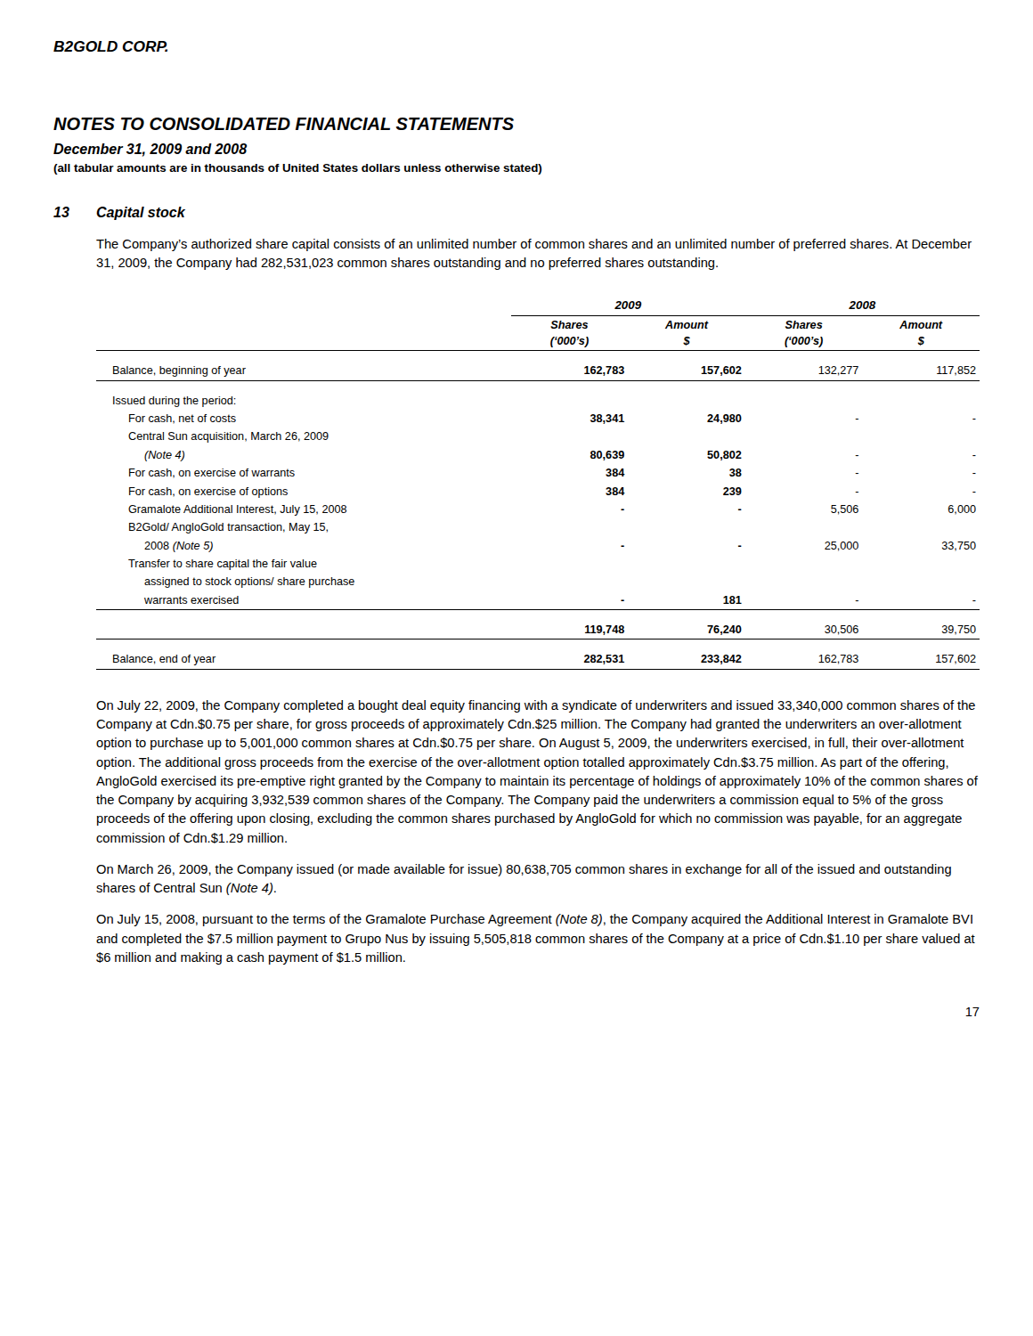B2GOLD CORP.
NOTES TO CONSOLIDATED FINANCIAL STATEMENTS
December 31, 2009 and 2008
(all tabular amounts are in thousands of United States dollars unless otherwise stated)
13 Capital stock
The Company’s authorized share capital consists of an unlimited number of common shares and an unlimited number of preferred shares. At December 31, 2009, the Company had 282,531,023 common shares outstanding and no preferred shares outstanding.
| | 2009 | 2008 |
| | Shares (‘000’s) | Amount $ | Shares (‘000’s) | Amount $ |
| Balance, beginning of year | 162,783 | 157,602 | 132,277 | 117,852 |
| Issued during the period: | | | | |
| For cash, net of costs | 38,341 | 24,980 | - | - |
| Central Sun acquisition, March 26, 2009 | | | | |
| (Note 4) | 80,639 | 50,802 | - | - |
| For cash, on exercise of warrants | 384 | 38 | - | - |
| For cash, on exercise of options | 384 | 239 | - | - |
| Gramalote Additional Interest, July 15, 2008 | - | - | 5,506 | 6,000 |
| B2Gold/ AngloGold transaction, May 15, | | | | |
| 2008 (Note 5) | - | - | 25,000 | 33,750 |
| Transfer to share capital the fair value | | | | |
| assigned to stock options/ share purchase | | | | |
| warrants exercised | - | 181 | - | - |
| | 119,748 | 76,240 | 30,506 | 39,750 |
| Balance, end of year | 282,531 | 233,842 | 162,783 | 157,602 |
On July 22, 2009, the Company completed a bought deal equity financing with a syndicate of underwriters and issued 33,340,000 common shares of the Company at Cdn.$0.75 per share, for gross proceeds of approximately Cdn.$25 million. The Company had granted the underwriters an over-allotment option to purchase up to 5,001,000 common shares at Cdn.$0.75 per share. On August 5, 2009, the underwriters exercised, in full, their over-allotment option. The additional gross proceeds from the exercise of the over-allotment option totalled approximately Cdn.$3.75 million. As part of the offering, AngloGold exercised its pre-emptive right granted by the Company to maintain its percentage of holdings of approximately 10% of the common shares of the Company by acquiring 3,932,539 common shares of the Company. The Company paid the underwriters a commission equal to 5% of the gross proceeds of the offering upon closing, excluding the common shares purchased by AngloGold for which no commission was payable, for an aggregate commission of Cdn.$1.29 million.
On March 26, 2009, the Company issued (or made available for issue) 80,638,705 common shares in exchange for all of the issued and outstanding shares of Central Sun (Note 4).
On July 15, 2008, pursuant to the terms of the Gramalote Purchase Agreement (Note 8), the Company acquired the Additional Interest in Gramalote BVI and completed the $7.5 million payment to Grupo Nus by issuing 5,505,818 common shares of the Company at a price of Cdn.$1.10 per share valued at $6 million and making a cash payment of $1.5 million.
17